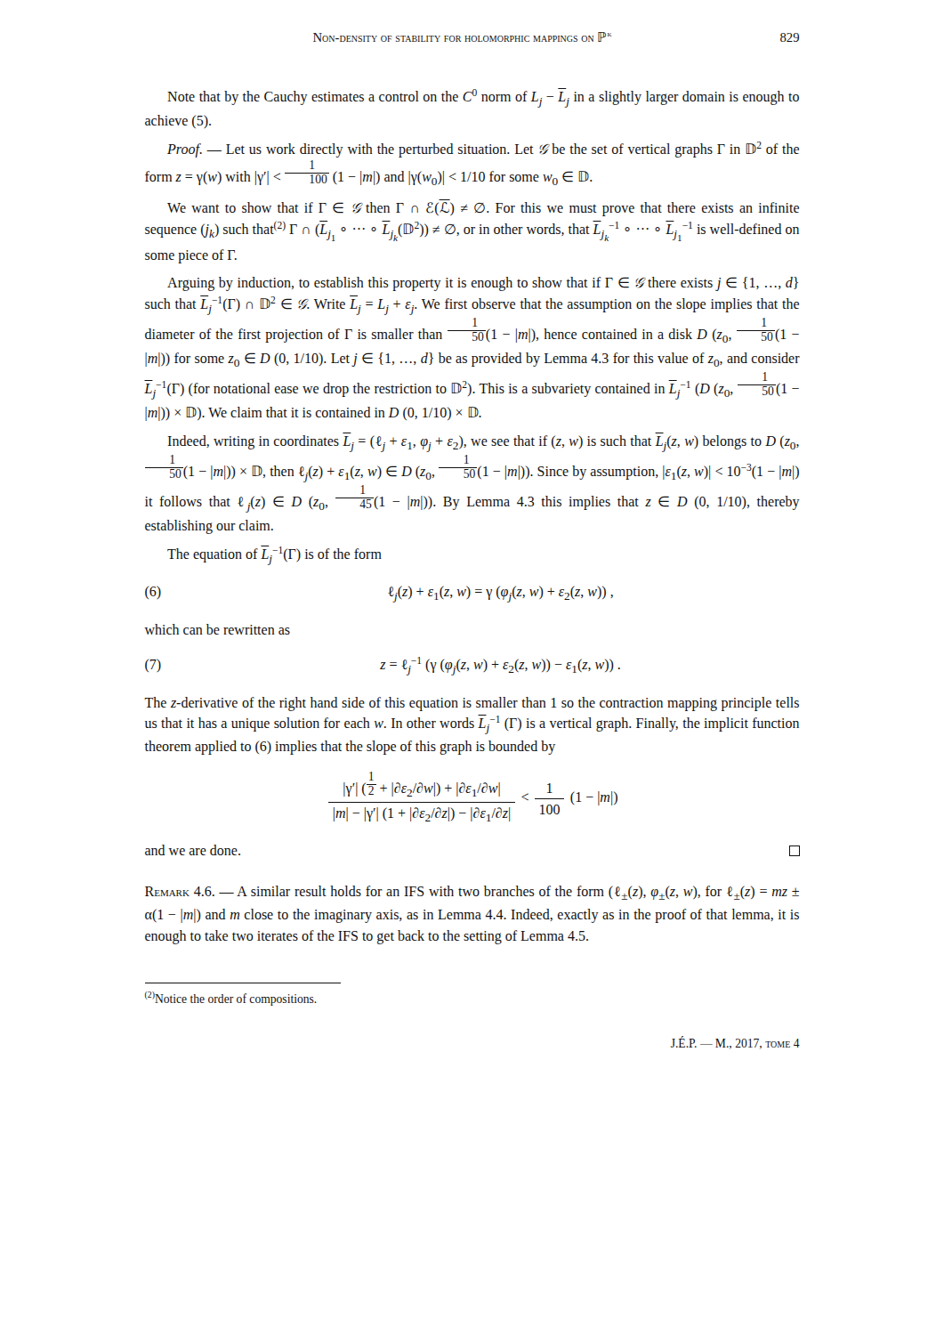Non-density of stability for holomorphic mappings on ℙk 829
Note that by the Cauchy estimates a control on the C0 norm of Lj − Lj in a slightly larger domain is enough to achieve (5).
Proof. — Let us work directly with the perturbed situation. Let 𝒢 be the set of vertical graphs Γ in 𝔻2 of the form z = γ(w) with |γ′| < 1100 (1 − |m|) and |γ(w0)| < 1/10 for some w0 ∈ 𝔻.
We want to show that if Γ ∈ 𝒢 then Γ ∩ ℰ(ℒ) ≠ ∅. For this we must prove that there exists an infinite sequence (jk) such that(2) Γ ∩ (Lj1 ∘ ··· ∘ Ljk(𝔻2)) ≠ ∅, or in other words, that Ljk−1 ∘ ··· ∘ Lj1−1 is well-defined on some piece of Γ.
Arguing by induction, to establish this property it is enough to show that if Γ ∈ 𝒢 there exists j ∈ {1, …, d} such that Lj−1(Γ) ∩ 𝔻2 ∈ 𝒢. Write Lj = Lj + εj. We first observe that the assumption on the slope implies that the diameter of the first projection of Γ is smaller than 150(1 − |m|), hence contained in a disk D (z0, 150(1 − |m|)) for some z0 ∈ D (0, 1/10). Let j ∈ {1, …, d} be as provided by Lemma 4.3 for this value of z0, and consider Lj−1(Γ) (for notational ease we drop the restriction to 𝔻2). This is a subvariety contained in Lj−1 (D (z0, 150(1 − |m|)) × 𝔻). We claim that it is contained in D (0, 1/10) × 𝔻.
Indeed, writing in coordinates Lj = (ℓj + ε1, φj + ε2), we see that if (z, w) is such that Lj(z, w) belongs to D (z0, 150(1 − |m|)) × 𝔻, then ℓj(z) + ε1(z, w) ∈ D (z0, 150(1 − |m|)). Since by assumption, |ε1(z, w)| < 10−3(1 − |m|) it follows that ℓj(z) ∈ D (z0, 145(1 − |m|)). By Lemma 4.3 this implies that z ∈ D (0, 1/10), thereby establishing our claim.
The equation of Lj−1(Γ) is of the form
(6) ℓj(z) + ε1(z, w) = γ (φj(z, w) + ε2(z, w)) ,
which can be rewritten as
(7) z = ℓj−1 (γ (φj(z, w) + ε2(z, w)) − ε1(z, w)) .
The z-derivative of the right hand side of this equation is smaller than 1 so the contraction mapping principle tells us that it has a unique solution for each w. In other words Lj−1 (Γ) is a vertical graph. Finally, the implicit function theorem applied to (6) implies that the slope of this graph is bounded by
|γ′| (12 + |∂ε2/∂w|) + |∂ε1/∂w| |m| − |γ′| (1 + |∂ε2/∂z|) − |∂ε1/∂z| < 1 100 (1 − |m|)
and we are done.
Remark 4.6. — A similar result holds for an IFS with two branches of the form (ℓ±(z), φ±(z, w), for ℓ±(z) = mz ± α(1 − |m|) and m close to the imaginary axis, as in Lemma 4.4. Indeed, exactly as in the proof of that lemma, it is enough to take two iterates of the IFS to get back to the setting of Lemma 4.5.
(2)Notice the order of compositions.
J.É.P. — M., 2017, tome 4